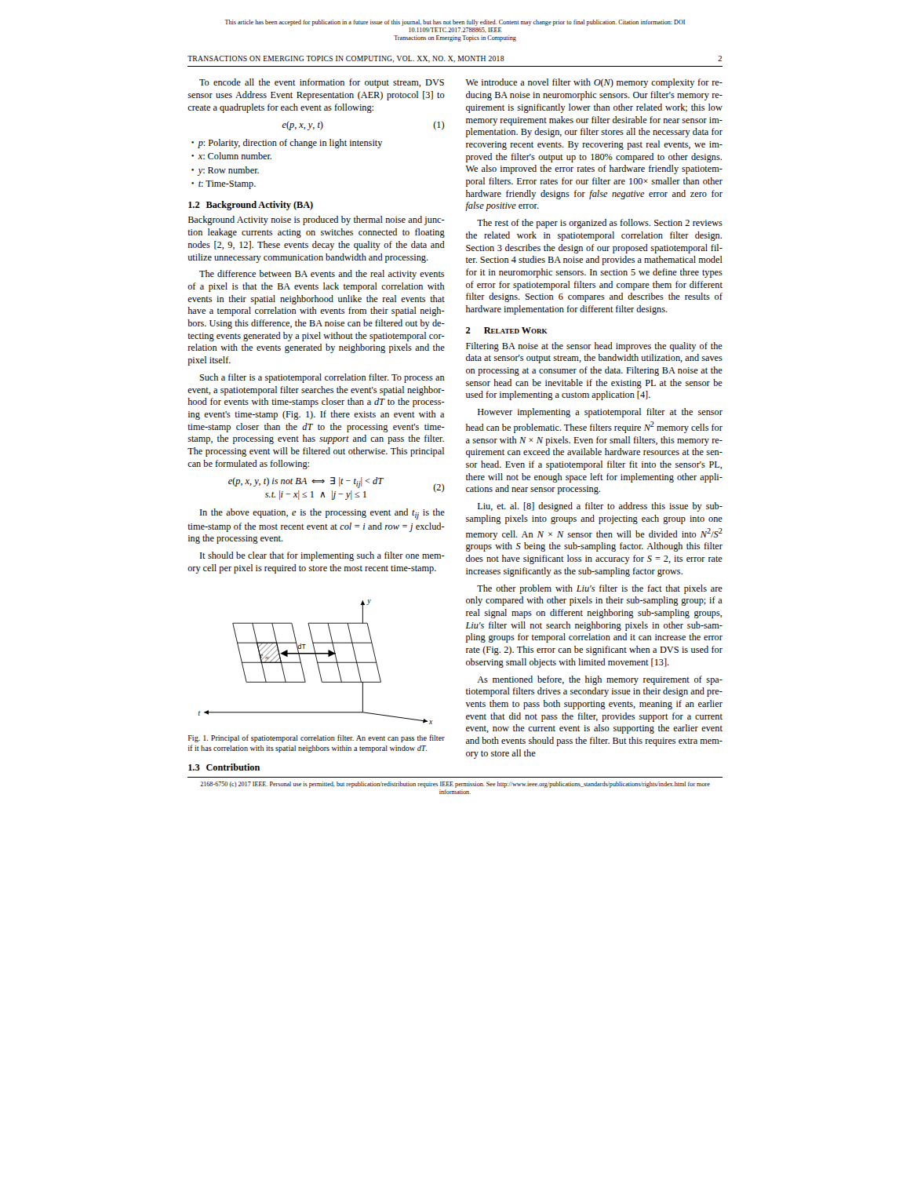This article has been accepted for publication in a future issue of this journal, but has not been fully edited. Content may change prior to final publication. Citation information: DOI 10.1109/TETC.2017.2788865, IEEE
Transactions on Emerging Topics in Computing
TRANSACTIONS ON EMERGING TOPICS IN COMPUTING, VOL. XX, NO. X, MONTH 2018 2
To encode all the event information for output stream, DVS sensor uses Address Event Representation (AER) protocol [3] to create a quadruplets for each event as following:
e(p, x, y, t) (1)
p: Polarity, direction of change in light intensity
x: Column number.
y: Row number.
t: Time-Stamp.
1.2 Background Activity (BA)
Background Activity noise is produced by thermal noise and junction leakage currents acting on switches connected to floating nodes [2, 9, 12]. These events decay the quality of the data and utilize unnecessary communication bandwidth and processing.
The difference between BA events and the real activity events of a pixel is that the BA events lack temporal correlation with events in their spatial neighborhood unlike the real events that have a temporal correlation with events from their spatial neighbors. Using this difference, the BA noise can be filtered out by detecting events generated by a pixel without the spatiotemporal correlation with the events generated by neighboring pixels and the pixel itself.
Such a filter is a spatiotemporal correlation filter. To process an event, a spatiotemporal filter searches the event's spatial neighborhood for events with time-stamps closer than a dT to the processing event's time-stamp (Fig. 1). If there exists an event with a time-stamp closer than the dT to the processing event's time-stamp, the processing event has support and can pass the filter. The processing event will be filtered out otherwise. This principal can be formulated as following:
e(p, x, y, t) is not BA ⟺ ∃ |t − tij| < dT
s.t. |i − x| ≤ 1 ∧ |j − y| ≤ 1
(2)
In the above equation, e is the processing event and tij is the time-stamp of the most recent event at col = i and row = j excluding the processing event.
It should be clear that for implementing such a filter one memory cell per pixel is required to store the most recent time-stamp.
y x t e rc dT
Fig. 1. Principal of spatiotemporal correlation filter. An event can pass the filter if it has correlation with its spatial neighbors within a temporal window dT.
1.3 Contribution
We introduce a novel filter with O(N) memory complexity for reducing BA noise in neuromorphic sensors. Our filter's memory requirement is significantly lower than other related work; this low memory requirement makes our filter desirable for near sensor implementation. By design, our filter stores all the necessary data for recovering recent events. By recovering past real events, we improved the filter's output up to 180% compared to other designs. We also improved the error rates of hardware friendly spatiotemporal filters. Error rates for our filter are 100× smaller than other hardware friendly designs for false negative error and zero for false positive error.
The rest of the paper is organized as follows. Section 2 reviews the related work in spatiotemporal correlation filter design. Section 3 describes the design of our proposed spatiotemporal filter. Section 4 studies BA noise and provides a mathematical model for it in neuromorphic sensors. In section 5 we define three types of error for spatiotemporal filters and compare them for different filter designs. Section 6 compares and describes the results of hardware implementation for different filter designs.
2 Related Work
Filtering BA noise at the sensor head improves the quality of the data at sensor's output stream, the bandwidth utilization, and saves on processing at a consumer of the data. Filtering BA noise at the sensor head can be inevitable if the existing PL at the sensor be used for implementing a custom application [4].
However implementing a spatiotemporal filter at the sensor head can be problematic. These filters require N2 memory cells for a sensor with N × N pixels. Even for small filters, this memory requirement can exceed the available hardware resources at the sensor head. Even if a spatiotemporal filter fit into the sensor's PL, there will not be enough space left for implementing other applications and near sensor processing.
Liu, et. al. [8] designed a filter to address this issue by sub-sampling pixels into groups and projecting each group into one memory cell. An N × N sensor then will be divided into N2/S2 groups with S being the sub-sampling factor. Although this filter does not have significant loss in accuracy for S = 2, its error rate increases significantly as the sub-sampling factor grows.
The other problem with Liu's filter is the fact that pixels are only compared with other pixels in their sub-sampling group; if a real signal maps on different neighboring sub-sampling groups, Liu's filter will not search neighboring pixels in other sub-sampling groups for temporal correlation and it can increase the error rate (Fig. 2). This error can be significant when a DVS is used for observing small objects with limited movement [13].
As mentioned before, the high memory requirement of spatiotemporal filters drives a secondary issue in their design and prevents them to pass both supporting events, meaning if an earlier event that did not pass the filter, provides support for a current event, now the current event is also supporting the earlier event and both events should pass the filter. But this requires extra memory to store all the
2168-6750 (c) 2017 IEEE. Personal use is permitted, but republication/redistribution requires IEEE permission. See http://www.ieee.org/publications_standards/publications/rights/index.html for more information.